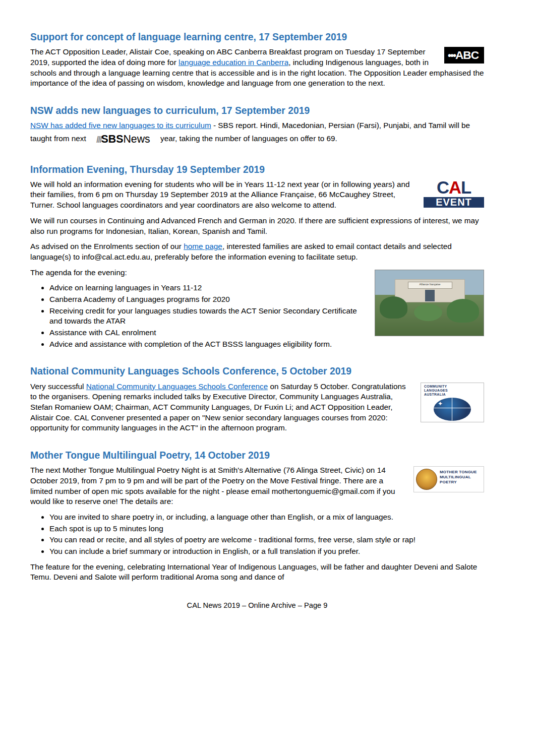Support for concept of language learning centre, 17 September 2019
•••ABC
The ACT Opposition Leader, Alistair Coe, speaking on ABC Canberra Breakfast program on Tuesday 17 September 2019, supported the idea of doing more for language education in Canberra, including Indigenous languages, both in schools and through a language learning centre that is accessible and is in the right location. The Opposition Leader emphasised the importance of the idea of passing on wisdom, knowledge and language from one generation to the next.
NSW adds new languages to curriculum, 17 September 2019
NSW has added five new languages to its curriculum - SBS report. Hindi, Macedonian, Persian (Farsi), Punjabi, and Tamil will be taught from next ///SBSNews year, taking the number of languages on offer to 69.
Information Evening, Thursday 19 September 2019
CAL
EVENT
We will hold an information evening for students who will be in Years 11-12 next year (or in following years) and their families, from 6 pm on Thursday 19 September 2019 at the Alliance Française, 66 McCaughey Street, Turner. School languages coordinators and year coordinators are also welcome to attend.
We will run courses in Continuing and Advanced French and German in 2020. If there are sufficient expressions of interest, we may also run programs for Indonesian, Italian, Korean, Spanish and Tamil.
As advised on the Enrolments section of our home page, interested families are asked to email contact details and selected language(s) to info@cal.act.edu.au, preferably before the information evening to facilitate setup.
Alliance française
The agenda for the evening:
Advice on learning languages in Years 11-12
Canberra Academy of Languages programs for 2020
Receiving credit for your languages studies towards the ACT Senior Secondary Certificate and towards the ATAR
Assistance with CAL enrolment
Advice and assistance with completion of the ACT BSSS languages eligibility form.
National Community Languages Schools Conference, 5 October 2019
COMMUNITY
LANGUAGES
AUSTRALIA
✦
Very successful National Community Languages Schools Conference on Saturday 5 October. Congratulations to the organisers. Opening remarks included talks by Executive Director, Community Languages Australia, Stefan Romaniew OAM; Chairman, ACT Community Languages, Dr Fuxin Li; and ACT Opposition Leader, Alistair Coe. CAL Convener presented a paper on "New senior secondary languages courses from 2020: opportunity for community languages in the ACT" in the afternoon program.
Mother Tongue Multilingual Poetry, 14 October 2019
MOTHER TONGUE
MULTILINGUAL
POETRY
The next Mother Tongue Multilingual Poetry Night is at Smith's Alternative (76 Alinga Street, Civic) on 14 October 2019, from 7 pm to 9 pm and will be part of the Poetry on the Move Festival fringe. There are a limited number of open mic spots available for the night - please email mothertonguemic@gmail.com if you would like to reserve one! The details are:
You are invited to share poetry in, or including, a language other than English, or a mix of languages.
Each spot is up to 5 minutes long
You can read or recite, and all styles of poetry are welcome - traditional forms, free verse, slam style or rap!
You can include a brief summary or introduction in English, or a full translation if you prefer.
The feature for the evening, celebrating International Year of Indigenous Languages, will be father and daughter Deveni and Salote Temu. Deveni and Salote will perform traditional Aroma song and dance of
CAL News 2019 – Online Archive – Page 9